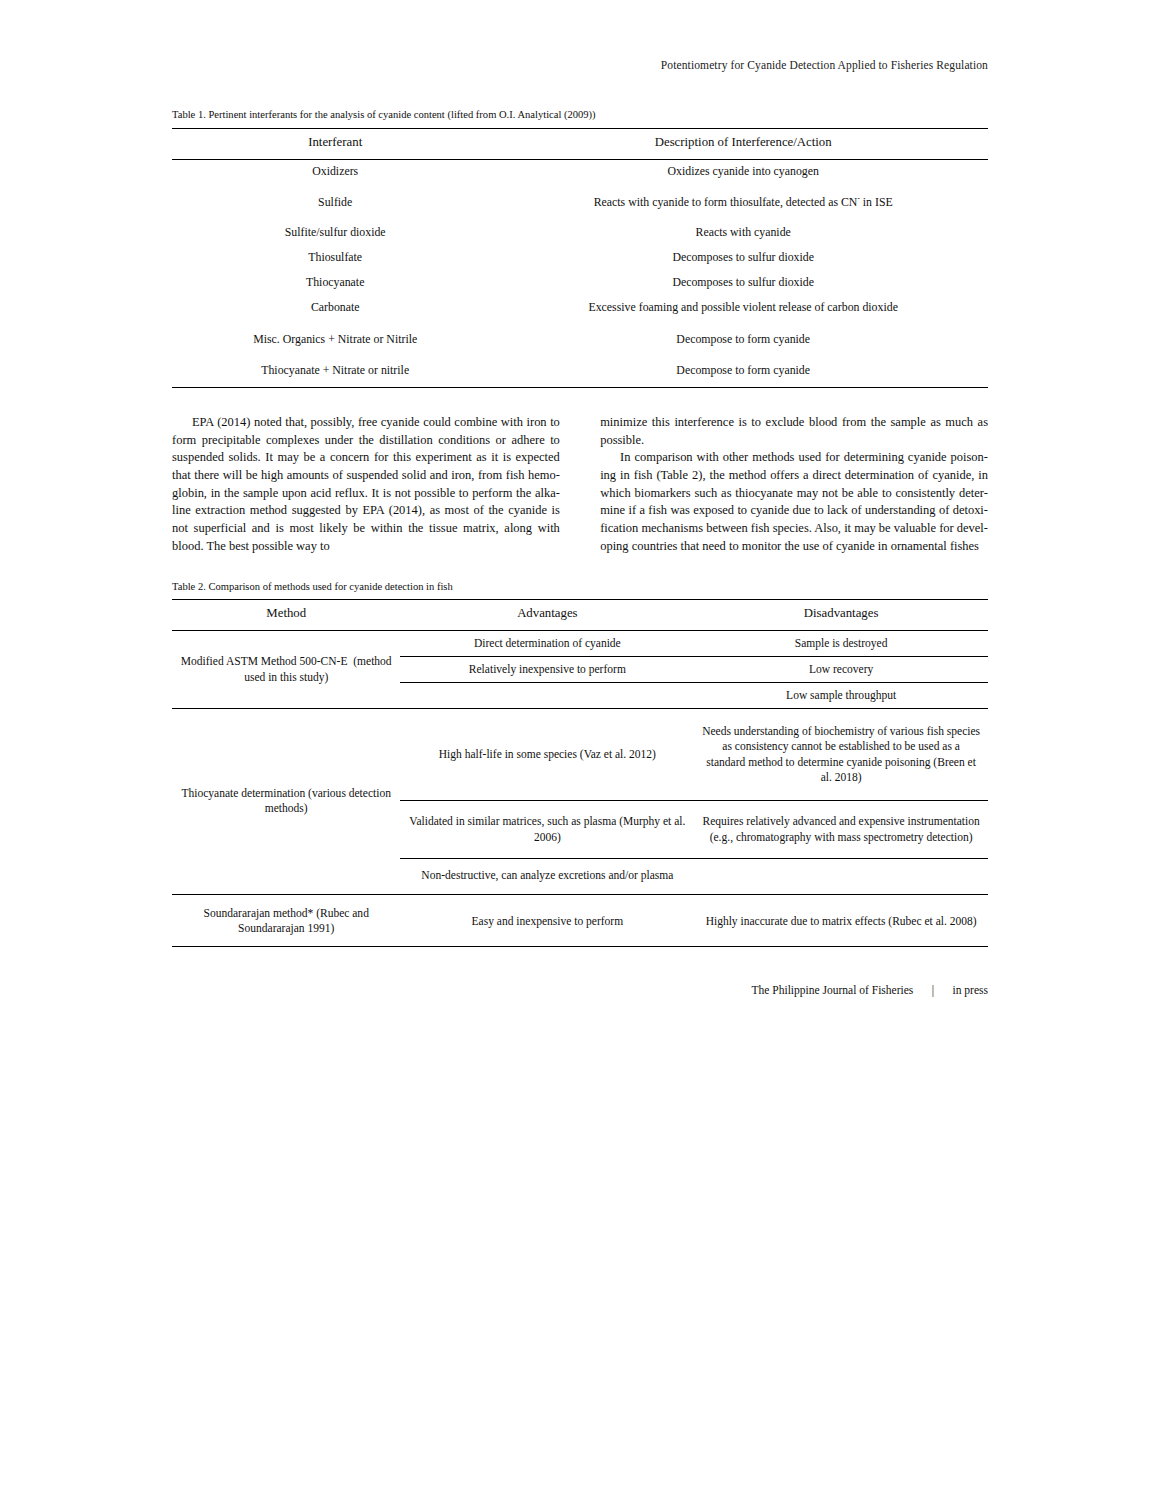Potentiometry for Cyanide Detection Applied to Fisheries Regulation
Table 1. Pertinent interferants for the analysis of cyanide content (lifted from O.I. Analytical (2009))
| Interferant | Description of Interference/Action |
| --- | --- |
| Oxidizers | Oxidizes cyanide into cyanogen |
| Sulfide | Reacts with cyanide to form thiosulfate, detected as CN - in ISE |
| Sulfite/sulfur dioxide | Reacts with cyanide |
| Thiosulfate | Decomposes to sulfur dioxide |
| Thiocyanate | Decomposes to sulfur dioxide |
| Carbonate | Excessive foaming and possible violent release of carbon dioxide |
| Misc. Organics + Nitrate or Nitrile | Decompose to form cyanide |
| Thiocyanate + Nitrate or nitrile | Decompose to form cyanide |
EPA (2014) noted that, possibly, free cyanide could combine with iron to form precipitable complexes under the distillation conditions or adhere to suspended solids. It may be a concern for this experiment as it is expected that there will be high amounts of suspended solid and iron, from fish hemoglobin, in the sample upon acid reflux. It is not possible to perform the alkaline extraction method suggested by EPA (2014), as most of the cyanide is not superficial and is most likely be within the tissue matrix, along with blood. The best possible way to
minimize this interference is to exclude blood from the sample as much as possible.
In comparison with other methods used for determining cyanide poisoning in fish (Table 2), the method offers a direct determination of cyanide, in which biomarkers such as thiocyanate may not be able to consistently determine if a fish was exposed to cyanide due to lack of understanding of detoxification mechanisms between fish species. Also, it may be valuable for developing countries that need to monitor the use of cyanide in ornamental fishes
Table 2. Comparison of methods used for cyanide detection in fish
| Method | Advantages | Disadvantages |
| --- | --- | --- |
| Modified ASTM Method 500-CN-E (method used in this study) | Direct determination of cyanide | Sample is destroyed |
| Relatively inexpensive to perform | Low recovery |
| | Low sample throughput |
| Thiocyanate determination (various detection methods) | High half-life in some species (Vaz et al. 2012) | Needs understanding of biochemistry of various fish species as consistency cannot be established to be used as a standard method to determine cyanide poisoning (Breen et al. 2018) |
| Validated in similar matrices, such as plasma (Murphy et al. 2006) | Requires relatively advanced and expensive instrumentation (e.g., chromatography with mass spectrometry detection) |
| Non-destructive, can analyze excretions and/or plasma | |
| Soundararajan method* (Rubec and Soundararajan 1991) | Easy and inexpensive to perform | Highly inaccurate due to matrix effects (Rubec et al. 2008) |
The Philippine Journal of Fisheries | in press